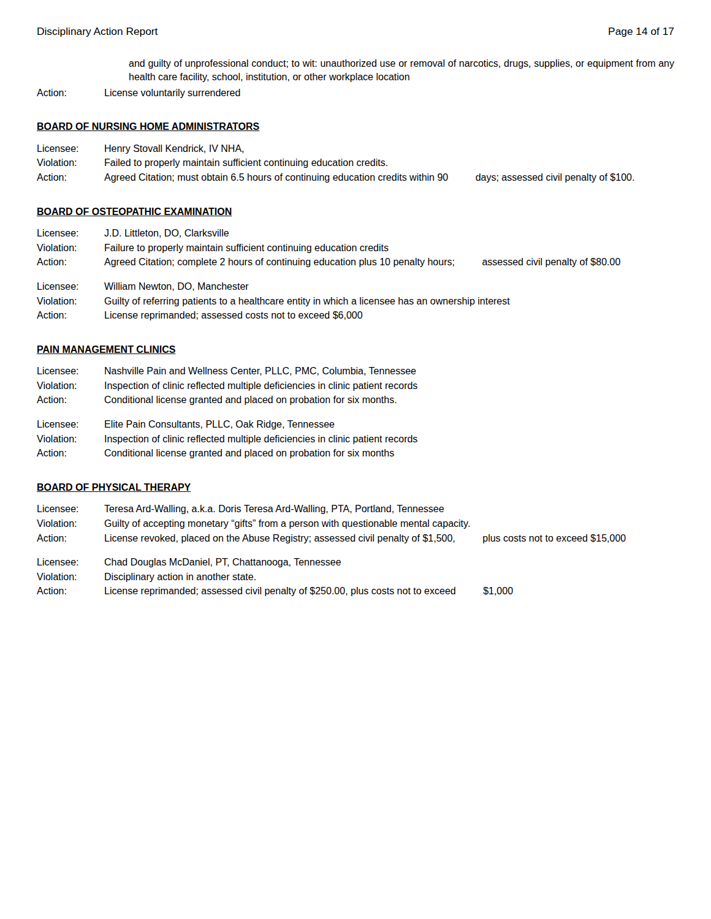Disciplinary Action Report
Page 14 of 17
and guilty of unprofessional conduct; to wit: unauthorized use or removal of narcotics, drugs, supplies, or equipment from any health care facility, school, institution, or other workplace location
| Action: | License voluntarily surrendered |
BOARD OF NURSING HOME ADMINISTRATORS
| Licensee: | Henry Stovall Kendrick, IV NHA, |
| Violation: | Failed to properly maintain sufficient continuing education credits. |
| Action: | Agreed Citation; must obtain 6.5 hours of continuing education credits within 90 days; assessed civil penalty of $100. |
BOARD OF OSTEOPATHIC EXAMINATION
| Licensee: | J.D. Littleton, DO, Clarksville |
| Violation: | Failure to properly maintain sufficient continuing education credits |
| Action: | Agreed Citation; complete 2 hours of continuing education plus 10 penalty hours; assessed civil penalty of $80.00 |
| Licensee: | William Newton, DO, Manchester |
| Violation: | Guilty of referring patients to a healthcare entity in which a licensee has an ownership interest |
| Action: | License reprimanded; assessed costs not to exceed $6,000 |
PAIN MANAGEMENT CLINICS
| Licensee: | Nashville Pain and Wellness Center, PLLC, PMC, Columbia, Tennessee |
| Violation: | Inspection of clinic reflected multiple deficiencies in clinic patient records |
| Action: | Conditional license granted and placed on probation for six months. |
| Licensee: | Elite Pain Consultants, PLLC, Oak Ridge, Tennessee |
| Violation: | Inspection of clinic reflected multiple deficiencies in clinic patient records |
| Action: | Conditional license granted and placed on probation for six months |
BOARD OF PHYSICAL THERAPY
| Licensee: | Teresa Ard-Walling, a.k.a. Doris Teresa Ard-Walling, PTA, Portland, Tennessee |
| Violation: | Guilty of accepting monetary “gifts” from a person with questionable mental capacity. |
| Action: | License revoked, placed on the Abuse Registry; assessed civil penalty of $1,500, plus costs not to exceed $15,000 |
| Licensee: | Chad Douglas McDaniel, PT, Chattanooga, Tennessee |
| Violation: | Disciplinary action in another state. |
| Action: | License reprimanded; assessed civil penalty of $250.00, plus costs not to exceed $1,000 |